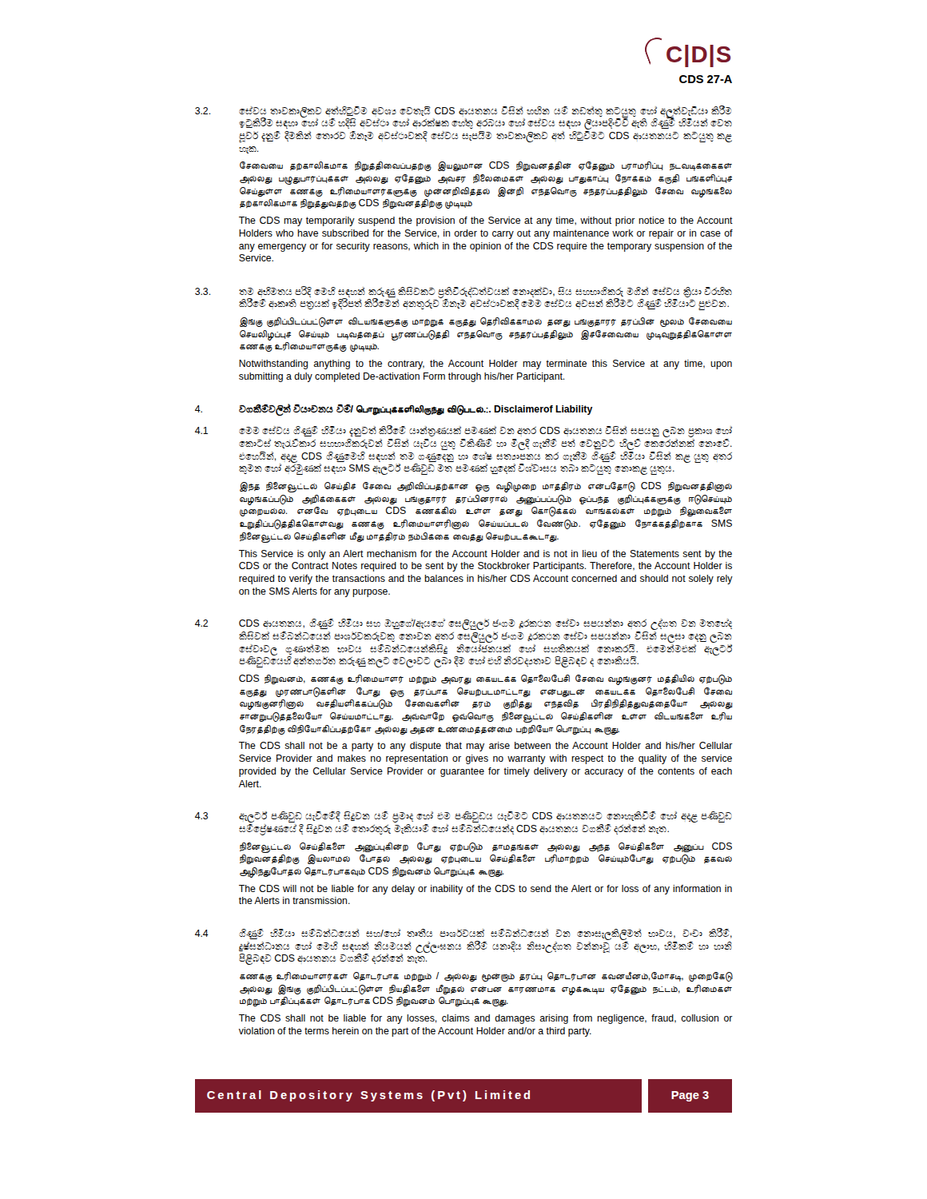C|D|S
CDS 27-A
3.2.
සේවය තාවකාලිකව අත්හිටුවීම අවශ්‍ය වෙතැයි CDS ආයතනය විසින් හඟින යම් නඩත්තු කටයුතු හෝ අලුත්වැඩියා කිරීම ඉටුකිරීම සඳහා හෝ යම් හදිසි අවස්ථා හෝ ආරක්ෂක හේතු අරබයා හෝ සේවය සඳහා ලියාපදිංචිවී ඇති ගිණුම් හිමියන් වෙත පූර්ව දැනුම් දීමකින් තොරව ඕනෑම අවස්ථාවකදී සේවය සැපයීම තාවකාලිකව අත් හිටුවීමට CDS ආයතනයට කටයුතු කළ හැක.
சேவையை தற்காலிகமாக நிறுத்திவைப்பதற்கு இயலுமான CDS நிறுவனத்தின் ஏதேனும் பராமரிப்பு நடவடிக்கைகள் அல்லது பழுதுபார்ப்புக்கள் அல்லது ஏதேனும் அவசர நிலைமைகள் அல்லது பாதுகாப்பு நோக்கம் கருதி பங்களிப்புச் செய்துள்ள கணக்கு உரிமையாளர்களுக்கு முன்னறிவித்தல் இன்றி எந்தவொரு சந்தர்ப்பத்திலும் சேவை வழங்கலை தற்காலிகமாக நிறுத்துவதற்கு CDS நிறுவனத்திற்கு முடியும்
The CDS may temporarily suspend the provision of the Service at any time, without prior notice to the Account Holders who have subscribed for the Service, in order to carry out any maintenance work or repair or in case of any emergency or for security reasons, which in the opinion of the CDS require the temporary suspension of the Service.
3.3.
තම අභිමතය පරිදි මෙහි සඳහන් කරුණු කිසිවකට ප්‍රතිවිරුද්ධත්වයක් නොදක්වා, සිය සහභාගිකරු මගින් සේවය ක්‍රියා විරහිත කිරීමේ ආකෘති පත්‍රයක් ඉදිරිපත් කිරීමෙන් අනතුරුව ඕනෑම අවස්ථාවකදී මෙම සේවය අවසන් කිරීමට ගිණුම් හිමියාට පුළුවන.
இங்கு குறிப்பிடப்பட்டுள்ள விடயங்களுக்கு மாற்றுக் கருத்து தெரிவிக்காமல் தனது பங்குதாரர் தரப்பின் மூலம் சேவையை செயலிழப்புச் செய்யும் படிவத்தைப் பூரணப்படுத்தி எந்தவொரு சந்தர்ப்பத்திலும் இச்சேவையை முடிவுறுத்திக்கொள்ள கணக்கு உரிமையாளருக்கு முடியும்.
Notwithstanding anything to the contrary, the Account Holder may terminate this Service at any time, upon submitting a duly completed De-activation Form through his/her Participant.
4.
වගකීම්වලින් වියාචනය වීම්/ பொறுப்புக்களிலிருந்து விடுபடல்.∶. Disclaimerof Liability
4.1
මෙම සේවය ගිණුම් හිමියා දැනුවත් කිරීමේ යාන්ත්‍රණයක් පමණක් වන අතර CDS ආයතනය විසින් සපයනු ලබන ප්‍රකාශ හෝ කොටස් තැරැව්කාර සහභාගිකරුවන් විසින් යැවිය යුතු විකිණීම් හා මිලදී ගැනීම් පත් වෙනුවට හිලව් කෙරෙන්නක් නොවේ. එහෙයින්, අදාළ CDS ගිණුමෙහි සඳහන් තම ගණුදෙනු හා ශේෂ සත්‍යාපනය කර ගැනීම ගිණුම් හිමියා විසින් කළ යුතු අතර කුමන හෝ අරමුණක් සඳහා SMS ඇලර්ට් පණිවුඩ මත පමණක් හුදෙක් විශ්වාසය තබා කටයුතු නොකළ යුතුය.
இந்த நினைவூட்டல் செய்திச் சேவை அறிவிப்பதற்கான ஒரு வழிமுறை மாத்திரம் என்பதோடு CDS நிறுவனத்தினால் வழங்கப்படும் அறிக்கைகள் அல்லது பங்குதாரர் தரப்பினரால் அனுப்பப்படும் ஒப்பந்த குறிப்புக்களுக்கு ஈடுசெய்யும் முறையல்ல. எனவே ஏற்புடைய CDS கணக்கில் உள்ள தனது கொடுக்கல் வாங்கல்கள் மற்றும் நிலுவைகளை உறுதிப்படுத்திக்கொள்வது கணக்கு உரிமையாளரினால் செய்யப்படல் வேண்டும். ஏதேனும் நோக்கத்திற்காக SMS நினைவூட்டல் செய்திகளின் மீது மாத்திரம் நம்பிக்கை வைத்து செயற்படக்கூடாது.
This Service is only an Alert mechanism for the Account Holder and is not in lieu of the Statements sent by the CDS or the Contract Notes required to be sent by the Stockbroker Participants. Therefore, the Account Holder is required to verify the transactions and the balances in his/her CDS Account concerned and should not solely rely on the SMS Alerts for any purpose.
4.2
CDS ආයතනය, ගිණුම් හිමියා සහ ඔහුගේ/ඇයගේ සෙලියුලර් ජංගම දූරකථන සේවා සපයන්නා අතර උද්ගත වන මතභේද කිසිවක් සම්බන්ධයෙන් පාර්ශවකරුවකු නොවන අතර සෙලියුලර් ජංගම දූරකථන සේවා සපයන්නා විසින් සලසා දෙනු ලබන සේවාවල ගුණාත්මක භාවය සම්බන්ධයෙන්කිසිදු නියෝජනයක් හෝ සහතිකයක් නොකරයි. එමෙන්මඑක් ඇලර්ට් පණිවුඩයෙහි අන්තර්ගත කරුණු කලට වෙලාවට ලබා දීම හෝ එහි නිරවද්‍යතාව පිළිබඳව ද නොකියයි.
CDS நிறுவனம், கணக்கு உரிமையாளர் மற்றும் அவரது கையடக்க தொலைபேசி சேவை வழங்குனர் மத்தியில் ஏற்படும் கருத்து முரண்பாடுகளின் போது ஒரு தரப்பாக செயற்படமாட்டாது என்பதுடன் கையடக்க தொலைபேசி சேவை வழங்குனரினால் வசதியளிக்கப்படும் சேவைகளின் தரம் குறித்து எந்தவித பிரதிநிதித்துவத்தையோ அல்லது சான்றுபடுத்தலையோ செய்யமாட்டாது. அவ்வாறே ஒவ்வொரு நினைவூட்டல் செய்திகளின் உள்ள விடயங்களை உரிய நேரத்திற்கு விநியோகிப்பதற்கோ அல்லது அதன் உண்மைத்தன்மை பற்றியோ பொறுப்பு கூறாது.
The CDS shall not be a party to any dispute that may arise between the Account Holder and his/her Cellular Service Provider and makes no representation or gives no warranty with respect to the quality of the service provided by the Cellular Service Provider or guarantee for timely delivery or accuracy of the contents of each Alert.
4.3
ඇලර්ට් පණිවුඩ යැවීමේදී සිදුවන යම් ප්‍රමාද හෝ එම පණිවුඩය යැවීමට CDS ආයතනයට නොහැකිවීම් හෝ අදාළ පණිවුඩ සම්ප්‍රේෂණයේ දී සිදුවන යම් තොරතුරු මැකියාම් හෝ සම්බන්ධයෙන්ද CDS ආයතනය වගකීම් දරන්නේ නැත.
நினைவூட்டல் செய்திகளை அனுப்புகின்ற போது ஏற்படும் தாமதங்கள் அல்லது அந்த செய்திகளை அனுப்ப CDS நிறுவனத்திற்கு இயலாமல் போதல் அல்லது ஏற்புடைய செய்திகளை பரிமாற்றம் செய்யும்போது ஏற்படும் தகவல் அழிந்துபோதல் தொடர்பாகவும் CDS நிறுவனம் பொறுப்புக் கூறாது.
The CDS will not be liable for any delay or inability of the CDS to send the Alert or for loss of any information in the Alerts in transmission.
4.4
ගිණුම් හිමියා සම්බන්ධයෙන් සහ/හෝ තෘතීය පාර්ශවයක් සම්බන්ධයෙන් වන නොසැලකිලිමත් භාවය, වංචා කිරීම්, දුෂ්සන්ධානය හෝ මෙහි සඳහන් නියමයන් උල්ලංඝනය කිරීම් යනාදිය නිසාඋද්ගත වන්නාවූ යම් අලාභ, හිමිකම් හා හානි පිළිබඳව CDS ආයතනය වගකීම් දරන්නේ නැත.
கணக்கு உரிமையாளர்கள் தொடர்பாக மற்றும் / அல்லது மூன்றாம் தரப்பு தொடர்பான கவனயீனம்,மோசடி, முறைகேடு அல்லது இங்கு குறிப்பிடப்பட்டுள்ள நியதிகளை மீறுதல் என்பன காரணமாக எழக்கூடிய ஏதேனும் நட்டம், உரிமைகள் மற்றும் பாதிப்புக்கள் தொடர்பாக CDS நிறுவனம் பொறுப்புக் கூறாது.
The CDS shall not be liable for any losses, claims and damages arising from negligence, fraud, collusion or violation of the terms herein on the part of the Account Holder and/or a third party.
Central Depository Systems (Pvt) Limited
Page 3